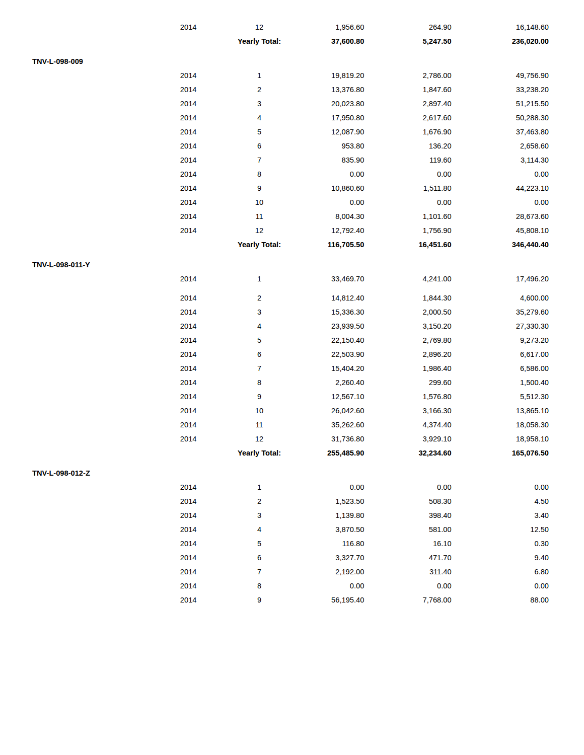| | 2014 | 12 | 1,956.60 | 264.90 | 16,148.60 |
| | | Yearly Total: | 37,600.80 | 5,247.50 | 236,020.00 |
| TNV-L-098-009 |
| | 2014 | 1 | 19,819.20 | 2,786.00 | 49,756.90 |
| | 2014 | 2 | 13,376.80 | 1,847.60 | 33,238.20 |
| | 2014 | 3 | 20,023.80 | 2,897.40 | 51,215.50 |
| | 2014 | 4 | 17,950.80 | 2,617.60 | 50,288.30 |
| | 2014 | 5 | 12,087.90 | 1,676.90 | 37,463.80 |
| | 2014 | 6 | 953.80 | 136.20 | 2,658.60 |
| | 2014 | 7 | 835.90 | 119.60 | 3,114.30 |
| | 2014 | 8 | 0.00 | 0.00 | 0.00 |
| | 2014 | 9 | 10,860.60 | 1,511.80 | 44,223.10 |
| | 2014 | 10 | 0.00 | 0.00 | 0.00 |
| | 2014 | 11 | 8,004.30 | 1,101.60 | 28,673.60 |
| | 2014 | 12 | 12,792.40 | 1,756.90 | 45,808.10 |
| | | Yearly Total: | 116,705.50 | 16,451.60 | 346,440.40 |
| TNV-L-098-011-Y |
| | 2014 | 1 | 33,469.70 | 4,241.00 | 17,496.20 |
| | 2014 | 2 | 14,812.40 | 1,844.30 | 4,600.00 |
| | 2014 | 3 | 15,336.30 | 2,000.50 | 35,279.60 |
| | 2014 | 4 | 23,939.50 | 3,150.20 | 27,330.30 |
| | 2014 | 5 | 22,150.40 | 2,769.80 | 9,273.20 |
| | 2014 | 6 | 22,503.90 | 2,896.20 | 6,617.00 |
| | 2014 | 7 | 15,404.20 | 1,986.40 | 6,586.00 |
| | 2014 | 8 | 2,260.40 | 299.60 | 1,500.40 |
| | 2014 | 9 | 12,567.10 | 1,576.80 | 5,512.30 |
| | 2014 | 10 | 26,042.60 | 3,166.30 | 13,865.10 |
| | 2014 | 11 | 35,262.60 | 4,374.40 | 18,058.30 |
| | 2014 | 12 | 31,736.80 | 3,929.10 | 18,958.10 |
| | | Yearly Total: | 255,485.90 | 32,234.60 | 165,076.50 |
| TNV-L-098-012-Z |
| | 2014 | 1 | 0.00 | 0.00 | 0.00 |
| | 2014 | 2 | 1,523.50 | 508.30 | 4.50 |
| | 2014 | 3 | 1,139.80 | 398.40 | 3.40 |
| | 2014 | 4 | 3,870.50 | 581.00 | 12.50 |
| | 2014 | 5 | 116.80 | 16.10 | 0.30 |
| | 2014 | 6 | 3,327.70 | 471.70 | 9.40 |
| | 2014 | 7 | 2,192.00 | 311.40 | 6.80 |
| | 2014 | 8 | 0.00 | 0.00 | 0.00 |
| | 2014 | 9 | 56,195.40 | 7,768.00 | 88.00 |